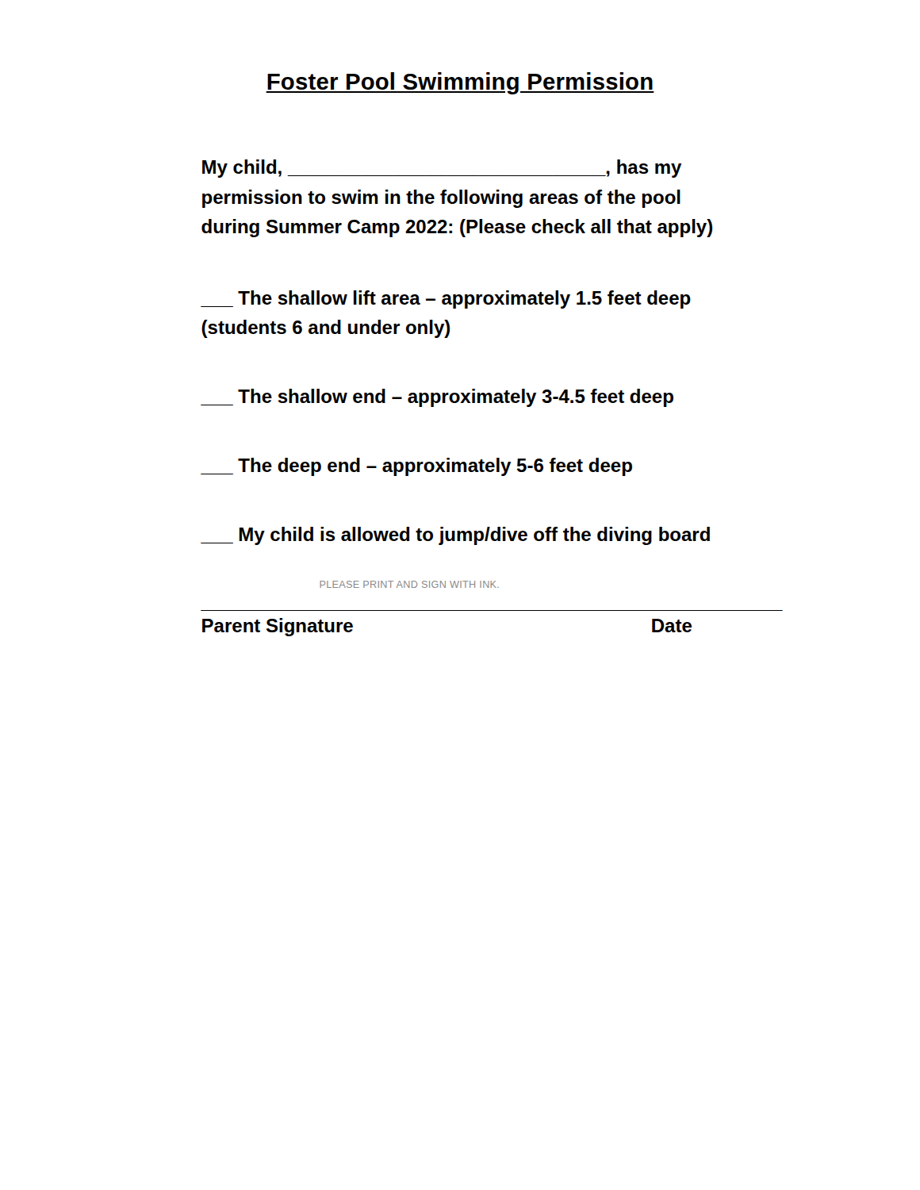Foster Pool Swimming Permission
My child, ______________________________, has my permission to swim in the following areas of the pool during Summer Camp 2022: (Please check all that apply)
___ The shallow lift area – approximately 1.5 feet deep (students 6 and under only)
___ The shallow end – approximately 3-4.5 feet deep
___ The deep end – approximately 5-6 feet deep
___ My child is allowed to jump/dive off the diving board
_______________________________________________PLEASE PRINT AND SIGN WITH INK. __________
Parent Signature Date